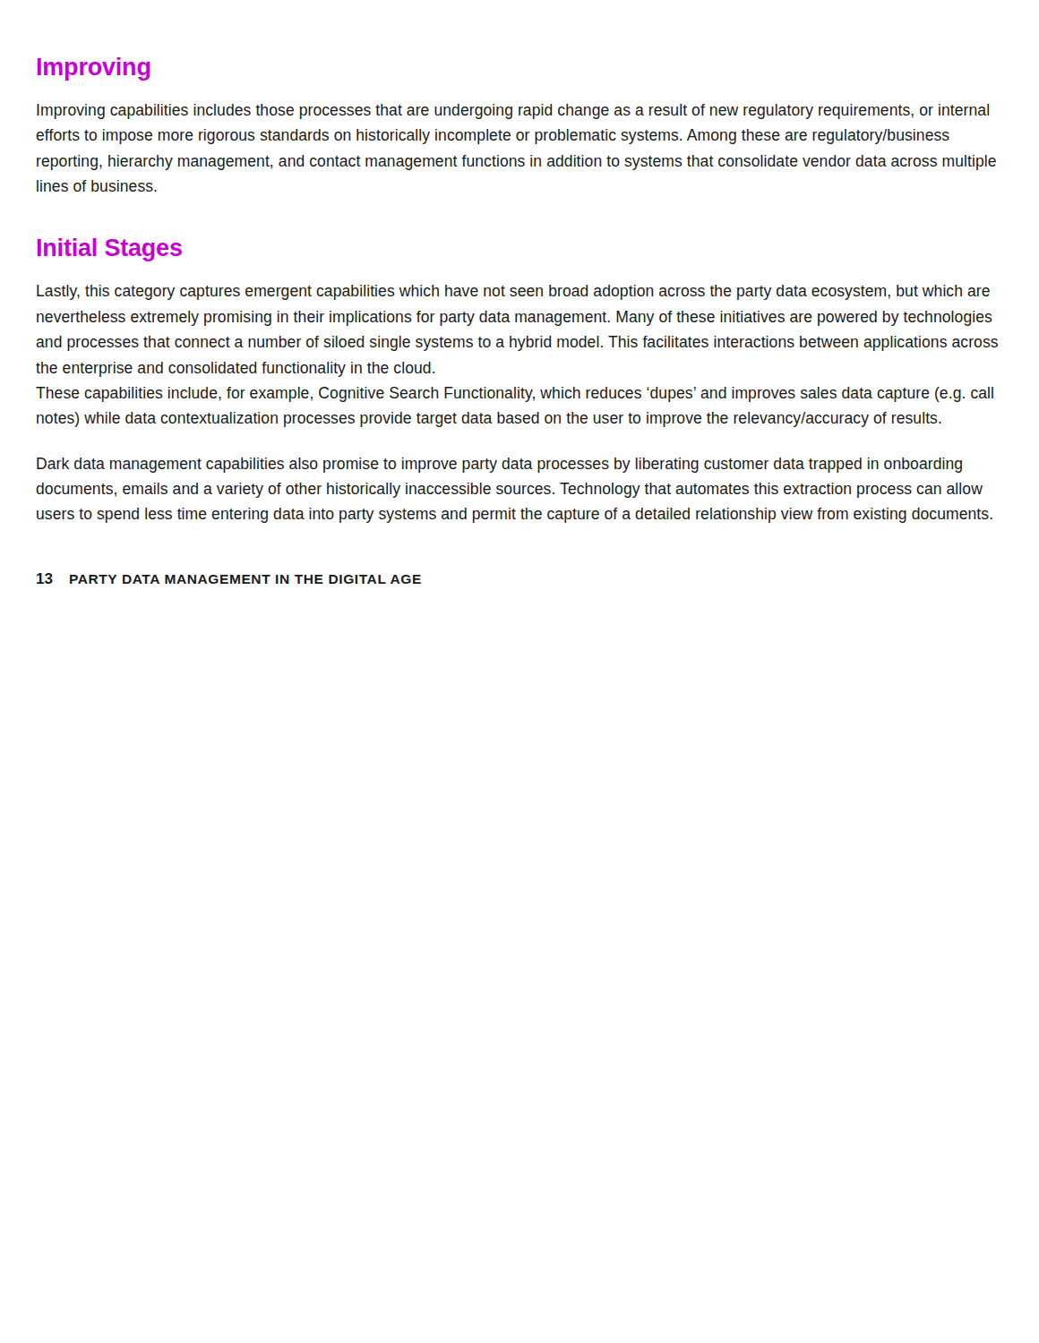Improving
Improving capabilities includes those processes that are undergoing rapid change as a result of new regulatory requirements, or internal efforts to impose more rigorous standards on historically incomplete or problematic systems. Among these are regulatory/business reporting, hierarchy management, and contact management functions in addition to systems that consolidate vendor data across multiple lines of business.
Initial Stages
Lastly, this category captures emergent capabilities which have not seen broad adoption across the party data ecosystem, but which are nevertheless extremely promising in their implications for party data management. Many of these initiatives are powered by technologies and processes that connect a number of siloed single systems to a hybrid model. This facilitates interactions between applications across the enterprise and consolidated functionality in the cloud.
These capabilities include, for example, Cognitive Search Functionality, which reduces ‘dupes’ and improves sales data capture (e.g. call notes) while data contextualization processes provide target data based on the user to improve the relevancy/accuracy of results.
Dark data management capabilities also promise to improve party data processes by liberating customer data trapped in onboarding documents, emails and a variety of other historically inaccessible sources. Technology that automates this extraction process can allow users to spend less time entering data into party systems and permit the capture of a detailed relationship view from existing documents.
13 PARTY DATA MANAGEMENT IN THE DIGITAL AGE